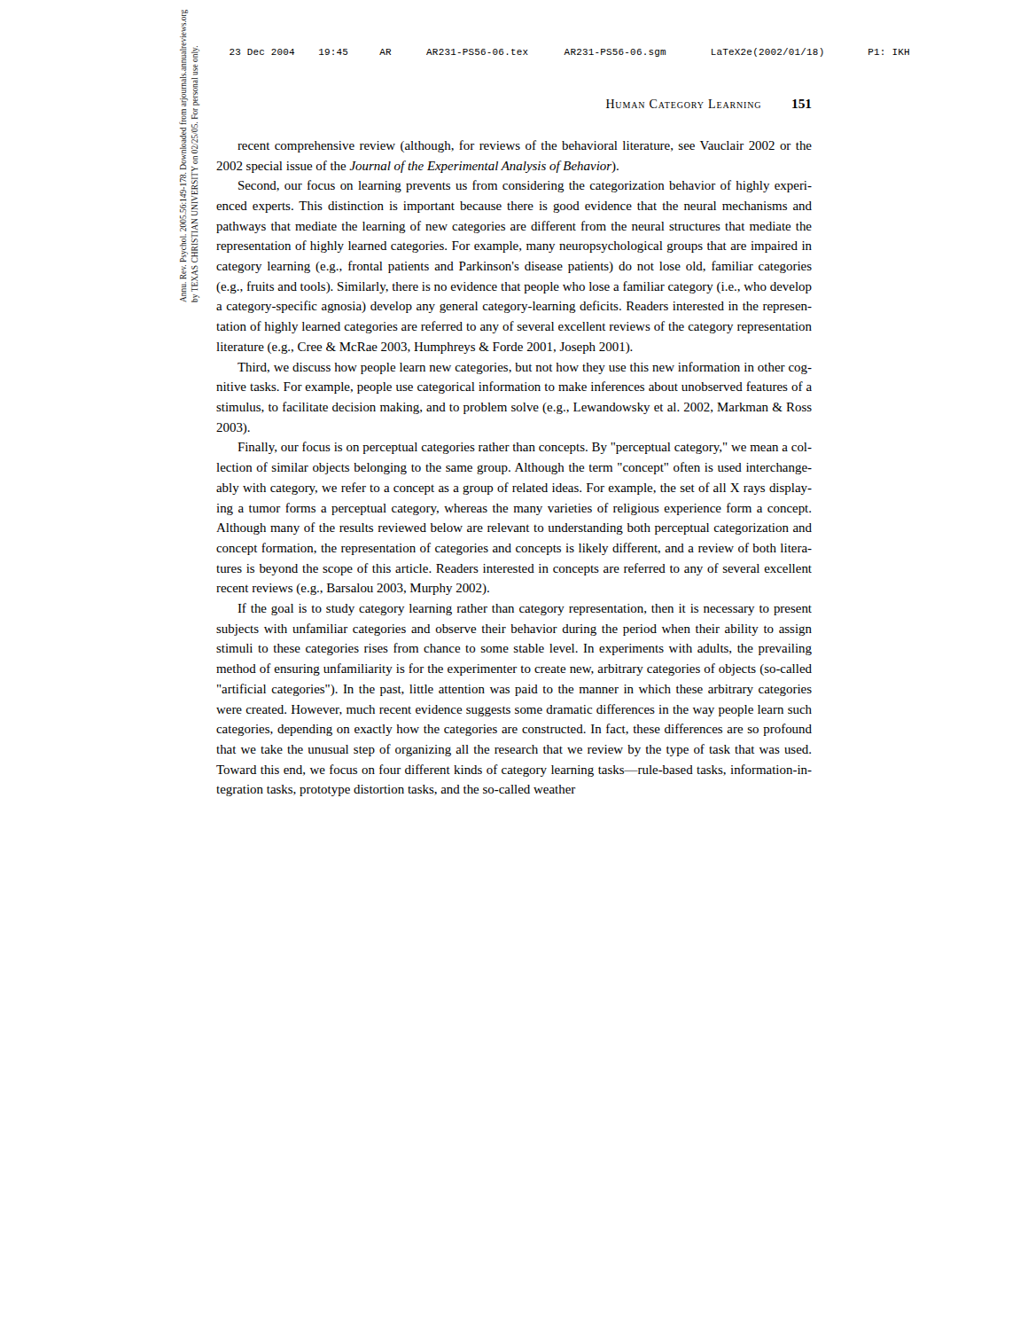23 Dec 200419:45 AR AR231-PS56-06.tex AR231-PS56-06.sgm LaTeX2e(2002/01/18) P1: IKH
Human Category Learning151
Annu. Rev. Psychol. 2005.56:149-178. Downloaded from arjournals.annualreviews.org by TEXAS CHRISTIAN UNIVERSITY on 02/25/05. For personal use only.
recent comprehensive review (although, for reviews of the behavioral literature, see Vauclair 2002 or the 2002 special issue of the Journal of the Experimental Analysis of Behavior).
Second, our focus on learning prevents us from considering the categorization behavior of highly experienced experts. This distinction is important because there is good evidence that the neural mechanisms and pathways that mediate the learning of new categories are different from the neural structures that mediate the representation of highly learned categories. For example, many neuropsychological groups that are impaired in category learning (e.g., frontal patients and Parkinson's disease patients) do not lose old, familiar categories (e.g., fruits and tools). Similarly, there is no evidence that people who lose a familiar category (i.e., who develop a category-specific agnosia) develop any general category-learning deficits. Readers interested in the representation of highly learned categories are referred to any of several excellent reviews of the category representation literature (e.g., Cree & McRae 2003, Humphreys & Forde 2001, Joseph 2001).
Third, we discuss how people learn new categories, but not how they use this new information in other cognitive tasks. For example, people use categorical information to make inferences about unobserved features of a stimulus, to facilitate decision making, and to problem solve (e.g., Lewandowsky et al. 2002, Markman & Ross 2003).
Finally, our focus is on perceptual categories rather than concepts. By "perceptual category," we mean a collection of similar objects belonging to the same group. Although the term "concept" often is used interchangeably with category, we refer to a concept as a group of related ideas. For example, the set of all X rays displaying a tumor forms a perceptual category, whereas the many varieties of religious experience form a concept. Although many of the results reviewed below are relevant to understanding both perceptual categorization and concept formation, the representation of categories and concepts is likely different, and a review of both literatures is beyond the scope of this article. Readers interested in concepts are referred to any of several excellent recent reviews (e.g., Barsalou 2003, Murphy 2002).
If the goal is to study category learning rather than category representation, then it is necessary to present subjects with unfamiliar categories and observe their behavior during the period when their ability to assign stimuli to these categories rises from chance to some stable level. In experiments with adults, the prevailing method of ensuring unfamiliarity is for the experimenter to create new, arbitrary categories of objects (so-called "artificial categories"). In the past, little attention was paid to the manner in which these arbitrary categories were created. However, much recent evidence suggests some dramatic differences in the way people learn such categories, depending on exactly how the categories are constructed. In fact, these differences are so profound that we take the unusual step of organizing all the research that we review by the type of task that was used. Toward this end, we focus on four different kinds of category learning tasks—rule-based tasks, information-integration tasks, prototype distortion tasks, and the so-called weather